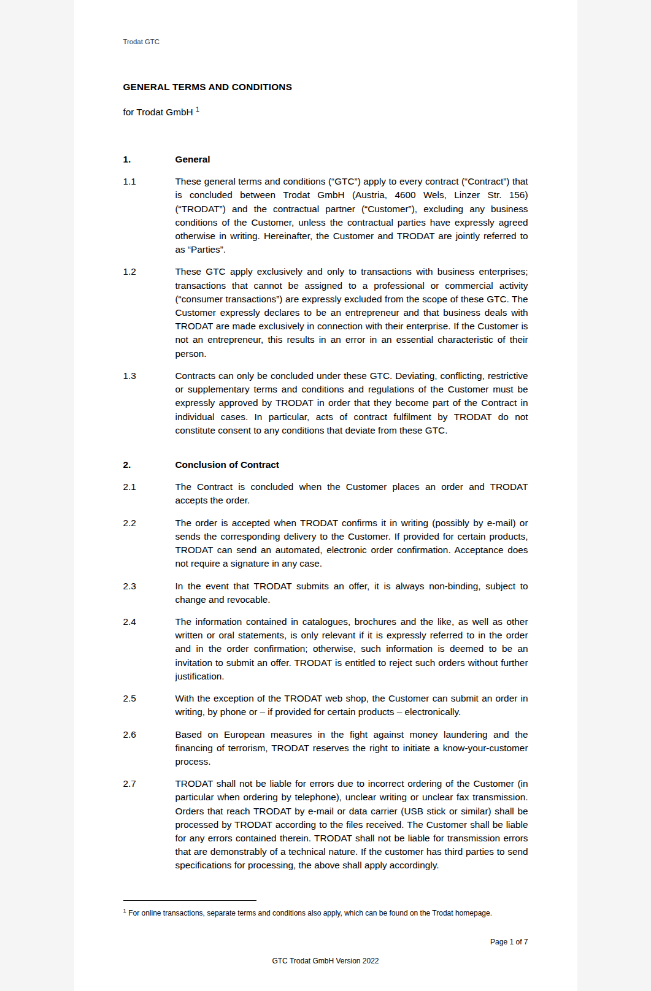Trodat GTC
GENERAL TERMS AND CONDITIONS
for Trodat GmbH 1
1. General
1.1 These general terms and conditions (“GTC”) apply to every contract (“Contract”) that is concluded between Trodat GmbH (Austria, 4600 Wels, Linzer Str. 156) (“TRODAT”) and the contractual partner (“Customer”), excluding any business conditions of the Customer, unless the contractual parties have expressly agreed otherwise in writing. Hereinafter, the Customer and TRODAT are jointly referred to as “Parties”.
1.2 These GTC apply exclusively and only to transactions with business enterprises; transactions that cannot be assigned to a professional or commercial activity (“consumer transactions”) are expressly excluded from the scope of these GTC. The Customer expressly declares to be an entrepreneur and that business deals with TRODAT are made exclusively in connection with their enterprise. If the Customer is not an entrepreneur, this results in an error in an essential characteristic of their person.
1.3 Contracts can only be concluded under these GTC. Deviating, conflicting, restrictive or supplementary terms and conditions and regulations of the Customer must be expressly approved by TRODAT in order that they become part of the Contract in individual cases. In particular, acts of contract fulfilment by TRODAT do not constitute consent to any conditions that deviate from these GTC.
2. Conclusion of Contract
2.1 The Contract is concluded when the Customer places an order and TRODAT accepts the order.
2.2 The order is accepted when TRODAT confirms it in writing (possibly by e-mail) or sends the corresponding delivery to the Customer. If provided for certain products, TRODAT can send an automated, electronic order confirmation. Acceptance does not require a signature in any case.
2.3 In the event that TRODAT submits an offer, it is always non-binding, subject to change and revocable.
2.4 The information contained in catalogues, brochures and the like, as well as other written or oral statements, is only relevant if it is expressly referred to in the order and in the order confirmation; otherwise, such information is deemed to be an invitation to submit an offer. TRODAT is entitled to reject such orders without further justification.
2.5 With the exception of the TRODAT web shop, the Customer can submit an order in writing, by phone or – if provided for certain products – electronically.
2.6 Based on European measures in the fight against money laundering and the financing of terrorism, TRODAT reserves the right to initiate a know-your-customer process.
2.7 TRODAT shall not be liable for errors due to incorrect ordering of the Customer (in particular when ordering by telephone), unclear writing or unclear fax transmission. Orders that reach TRODAT by e-mail or data carrier (USB stick or similar) shall be processed by TRODAT according to the files received. The Customer shall be liable for any errors contained therein. TRODAT shall not be liable for transmission errors that are demonstrably of a technical nature. If the customer has third parties to send specifications for processing, the above shall apply accordingly.
1 For online transactions, separate terms and conditions also apply, which can be found on the Trodat homepage.
Page 1 of 7
GTC Trodat GmbH Version 2022